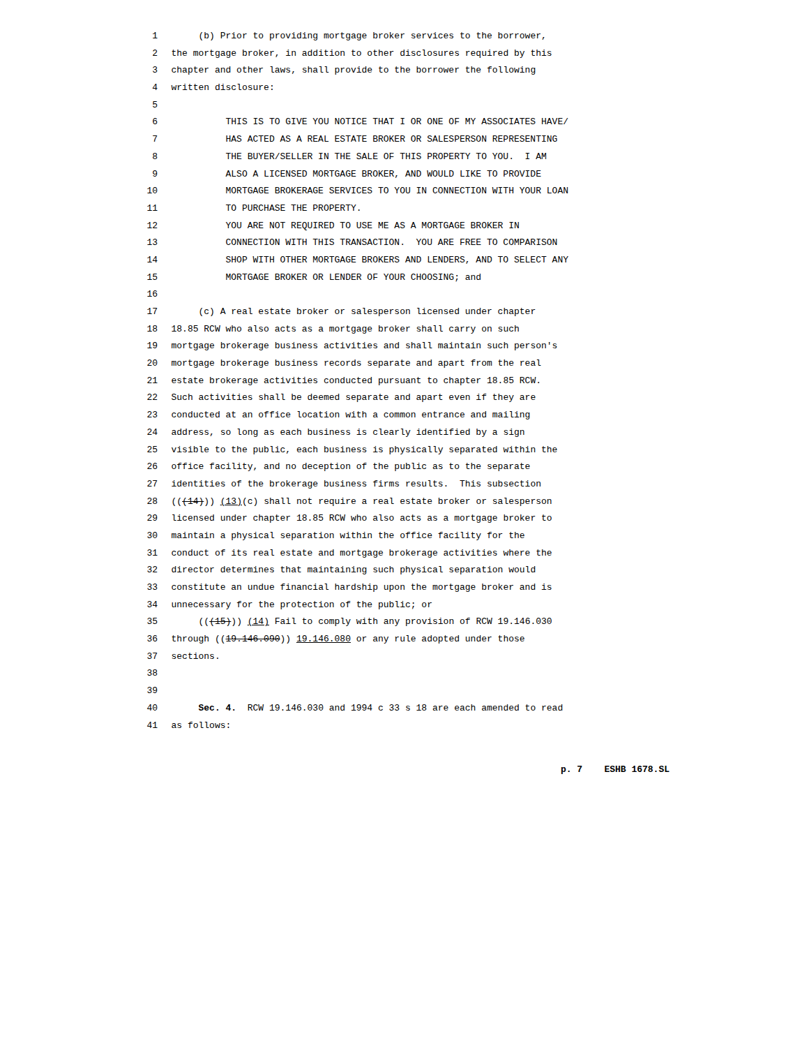(b) Prior to providing mortgage broker services to the borrower,
the mortgage broker, in addition to other disclosures required by this
chapter and other laws, shall provide to the borrower the following
written disclosure:
THIS IS TO GIVE YOU NOTICE THAT I OR ONE OF MY ASSOCIATES HAVE/
HAS ACTED AS A REAL ESTATE BROKER OR SALESPERSON REPRESENTING
THE BUYER/SELLER IN THE SALE OF THIS PROPERTY TO YOU. I AM
ALSO A LICENSED MORTGAGE BROKER, AND WOULD LIKE TO PROVIDE
MORTGAGE BROKERAGE SERVICES TO YOU IN CONNECTION WITH YOUR LOAN
TO PURCHASE THE PROPERTY.
YOU ARE NOT REQUIRED TO USE ME AS A MORTGAGE BROKER IN
CONNECTION WITH THIS TRANSACTION. YOU ARE FREE TO COMPARISON
SHOP WITH OTHER MORTGAGE BROKERS AND LENDERS, AND TO SELECT ANY
MORTGAGE BROKER OR LENDER OF YOUR CHOOSING; and
(c) A real estate broker or salesperson licensed under chapter
18.85 RCW who also acts as a mortgage broker shall carry on such
mortgage brokerage business activities and shall maintain such person's
mortgage brokerage business records separate and apart from the real
estate brokerage activities conducted pursuant to chapter 18.85 RCW.
Such activities shall be deemed separate and apart even if they are
conducted at an office location with a common entrance and mailing
address, so long as each business is clearly identified by a sign
visible to the public, each business is physically separated within the
office facility, and no deception of the public as to the separate
identities of the brokerage business firms results. This subsection
(((14))) (13)(c) shall not require a real estate broker or salesperson
licensed under chapter 18.85 RCW who also acts as a mortgage broker to
maintain a physical separation within the office facility for the
conduct of its real estate and mortgage brokerage activities where the
director determines that maintaining such physical separation would
constitute an undue financial hardship upon the mortgage broker and is
unnecessary for the protection of the public; or
(((15))) (14) Fail to comply with any provision of RCW 19.146.030
through ((19.146.090)) 19.146.080 or any rule adopted under those
sections.
Sec. 4. RCW 19.146.030 and 1994 c 33 s 18 are each amended to read
as follows:
p. 7 ESHB 1678.SL